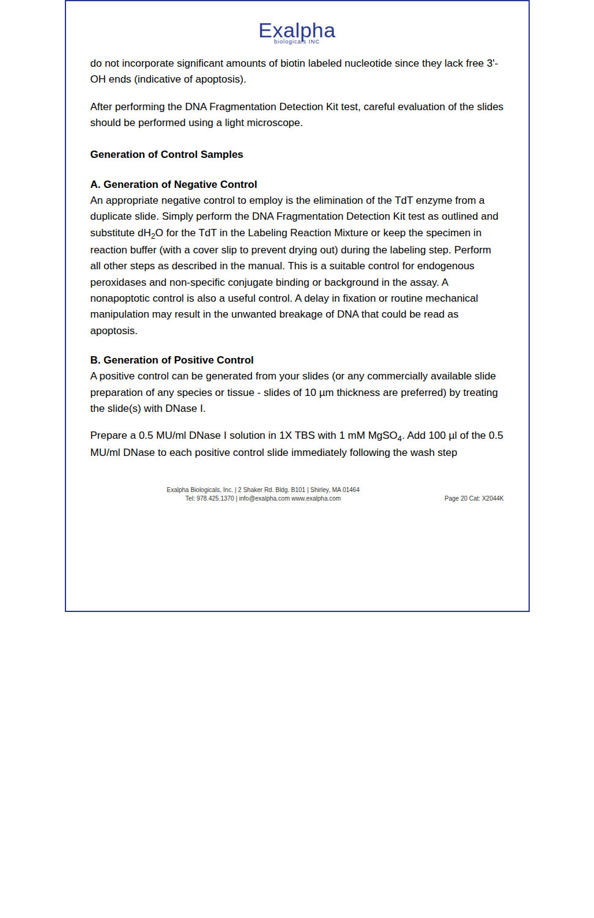Exalpha
biologicals INC
do not incorporate significant amounts of biotin labeled nucleotide since they lack free 3'-OH ends (indicative of apoptosis).
After performing the DNA Fragmentation Detection Kit test, careful evaluation of the slides should be performed using a light microscope.
Generation of Control Samples
A. Generation of Negative Control
An appropriate negative control to employ is the elimination of the TdT enzyme from a duplicate slide. Simply perform the DNA Fragmentation Detection Kit test as outlined and substitute dH2O for the TdT in the Labeling Reaction Mixture or keep the specimen in reaction buffer (with a cover slip to prevent drying out) during the labeling step. Perform all other steps as described in the manual. This is a suitable control for endogenous peroxidases and non-specific conjugate binding or background in the assay. A nonapoptotic control is also a useful control. A delay in fixation or routine mechanical manipulation may result in the unwanted breakage of DNA that could be read as apoptosis.
B. Generation of Positive Control
A positive control can be generated from your slides (or any commercially available slide preparation of any species or tissue - slides of 10 µm thickness are preferred) by treating the slide(s) with DNase I.
Prepare a 0.5 MU/ml DNase I solution in 1X TBS with 1 mM MgSO4. Add 100 µl of the 0.5 MU/ml DNase to each positive control slide immediately following the wash step
Exalpha Biologicals, Inc. | 2 Shaker Rd. Bldg. B101 | Shirley, MA 01464
Tel: 978.425.1370 | info@exalpha.com www.exalpha.com
Page 20 Cat: X2044K